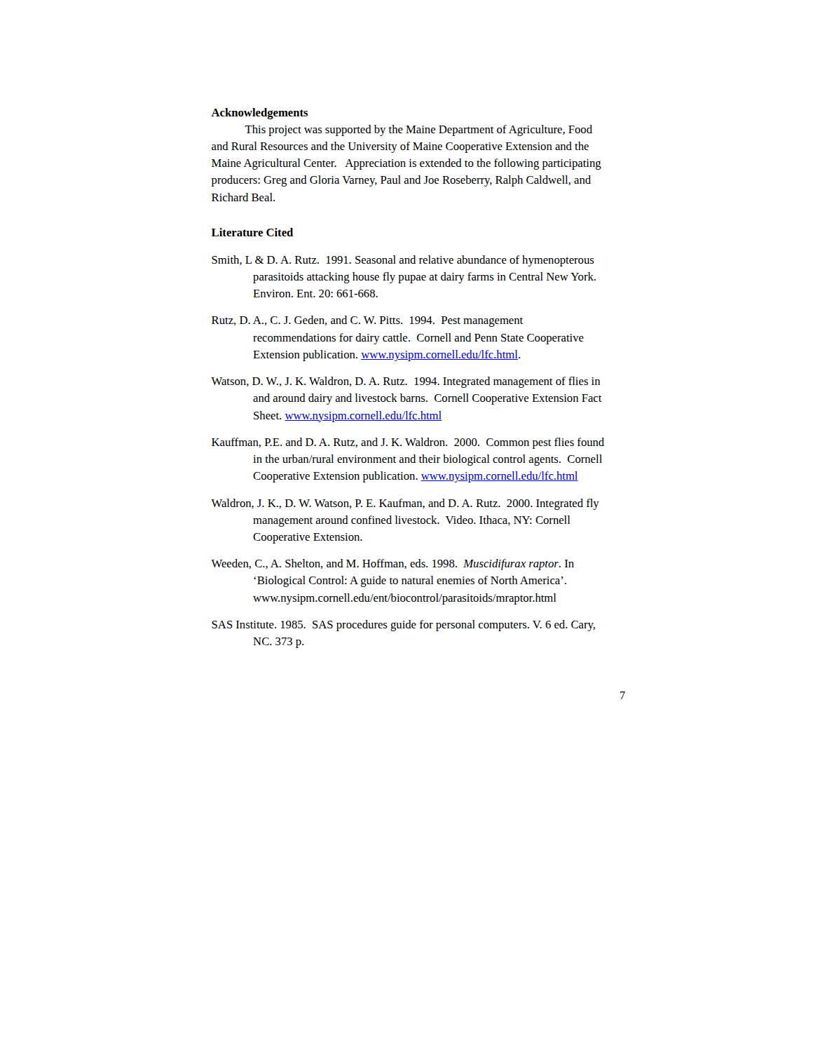Acknowledgements
This project was supported by the Maine Department of Agriculture, Food and Rural Resources and the University of Maine Cooperative Extension and the Maine Agricultural Center. Appreciation is extended to the following participating producers: Greg and Gloria Varney, Paul and Joe Roseberry, Ralph Caldwell, and Richard Beal.
Literature Cited
Smith, L & D. A. Rutz. 1991. Seasonal and relative abundance of hymenopterous parasitoids attacking house fly pupae at dairy farms in Central New York. Environ. Ent. 20: 661-668.
Rutz, D. A., C. J. Geden, and C. W. Pitts. 1994. Pest management recommendations for dairy cattle. Cornell and Penn State Cooperative Extension publication. www.nysipm.cornell.edu/lfc.html.
Watson, D. W., J. K. Waldron, D. A. Rutz. 1994. Integrated management of flies in and around dairy and livestock barns. Cornell Cooperative Extension Fact Sheet. www.nysipm.cornell.edu/lfc.html
Kauffman, P.E. and D. A. Rutz, and J. K. Waldron. 2000. Common pest flies found in the urban/rural environment and their biological control agents. Cornell Cooperative Extension publication. www.nysipm.cornell.edu/lfc.html
Waldron, J. K., D. W. Watson, P. E. Kaufman, and D. A. Rutz. 2000. Integrated fly management around confined livestock. Video. Ithaca, NY: Cornell Cooperative Extension.
Weeden, C., A. Shelton, and M. Hoffman, eds. 1998. Muscidifurax raptor. In ‘Biological Control: A guide to natural enemies of North America’. www.nysipm.cornell.edu/ent/biocontrol/parasitoids/mraptor.html
SAS Institute. 1985. SAS procedures guide for personal computers. V. 6 ed. Cary, NC. 373 p.
7